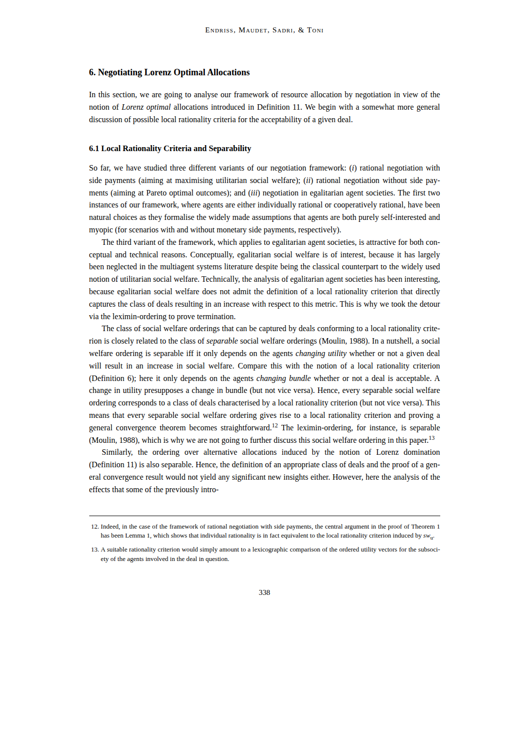Endriss, Maudet, Sadri, & Toni
6. Negotiating Lorenz Optimal Allocations
In this section, we are going to analyse our framework of resource allocation by negotiation in view of the notion of Lorenz optimal allocations introduced in Definition 11. We begin with a somewhat more general discussion of possible local rationality criteria for the acceptability of a given deal.
6.1 Local Rationality Criteria and Separability
So far, we have studied three different variants of our negotiation framework: (i) rational negotiation with side payments (aiming at maximising utilitarian social welfare); (ii) rational negotiation without side payments (aiming at Pareto optimal outcomes); and (iii) negotiation in egalitarian agent societies. The first two instances of our framework, where agents are either individually rational or cooperatively rational, have been natural choices as they formalise the widely made assumptions that agents are both purely self-interested and myopic (for scenarios with and without monetary side payments, respectively).
The third variant of the framework, which applies to egalitarian agent societies, is attractive for both conceptual and technical reasons. Conceptually, egalitarian social welfare is of interest, because it has largely been neglected in the multiagent systems literature despite being the classical counterpart to the widely used notion of utilitarian social welfare. Technically, the analysis of egalitarian agent societies has been interesting, because egalitarian social welfare does not admit the definition of a local rationality criterion that directly captures the class of deals resulting in an increase with respect to this metric. This is why we took the detour via the leximin-ordering to prove termination.
The class of social welfare orderings that can be captured by deals conforming to a local rationality criterion is closely related to the class of separable social welfare orderings (Moulin, 1988). In a nutshell, a social welfare ordering is separable iff it only depends on the agents changing utility whether or not a given deal will result in an increase in social welfare. Compare this with the notion of a local rationality criterion (Definition 6); here it only depends on the agents changing bundle whether or not a deal is acceptable. A change in utility presupposes a change in bundle (but not vice versa). Hence, every separable social welfare ordering corresponds to a class of deals characterised by a local rationality criterion (but not vice versa). This means that every separable social welfare ordering gives rise to a local rationality criterion and proving a general convergence theorem becomes straightforward.12 The leximin-ordering, for instance, is separable (Moulin, 1988), which is why we are not going to further discuss this social welfare ordering in this paper.13
Similarly, the ordering over alternative allocations induced by the notion of Lorenz domination (Definition 11) is also separable. Hence, the definition of an appropriate class of deals and the proof of a general convergence result would not yield any significant new insights either. However, here the analysis of the effects that some of the previously intro-
Indeed, in the case of the framework of rational negotiation with side payments, the central argument in the proof of Theorem 1 has been Lemma 1, which shows that individual rationality is in fact equivalent to the local rationality criterion induced by swu.
A suitable rationality criterion would simply amount to a lexicographic comparison of the ordered utility vectors for the subsociety of the agents involved in the deal in question.
338